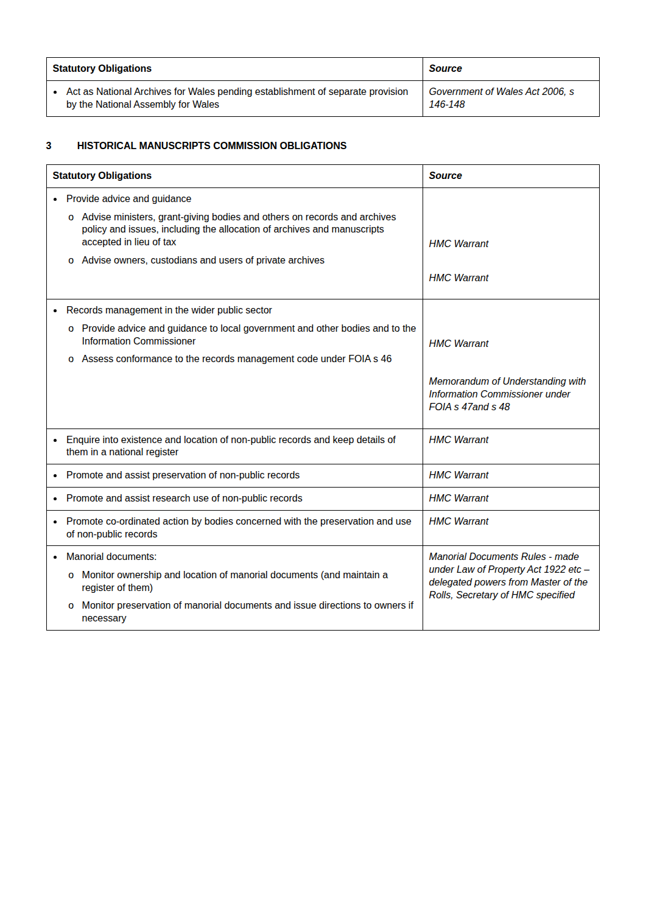| Statutory Obligations | Source |
| --- | --- |
| Act as National Archives for Wales pending establishment of separate provision by the National Assembly for Wales | Government of Wales Act 2006, s 146-148 |
3 HISTORICAL MANUSCRIPTS COMMISSION OBLIGATIONS
| Statutory Obligations | Source |
| --- | --- |
| Provide advice and guidance Advise ministers, grant-giving bodies and others on records and archives policy and issues, including the allocation of archives and manuscripts accepted in lieu of tax Advise owners, custodians and users of private archives | HMC Warrant HMC Warrant |
| Records management in the wider public sector Provide advice and guidance to local government and other bodies and to the Information Commissioner Assess conformance to the records management code under FOIA s 46 | HMC Warrant Memorandum of Understanding with Information Commissioner under FOIA s 47and s 48 |
| Enquire into existence and location of non-public records and keep details of them in a national register | HMC Warrant |
| Promote and assist preservation of non-public records | HMC Warrant |
| Promote and assist research use of non-public records | HMC Warrant |
| Promote co-ordinated action by bodies concerned with the preservation and use of non-public records | HMC Warrant |
| Manorial documents: Monitor ownership and location of manorial documents (and maintain a register of them) Monitor preservation of manorial documents and issue directions to owners if necessary | Manorial Documents Rules - made under Law of Property Act 1922 etc – delegated powers from Master of the Rolls, Secretary of HMC specified |